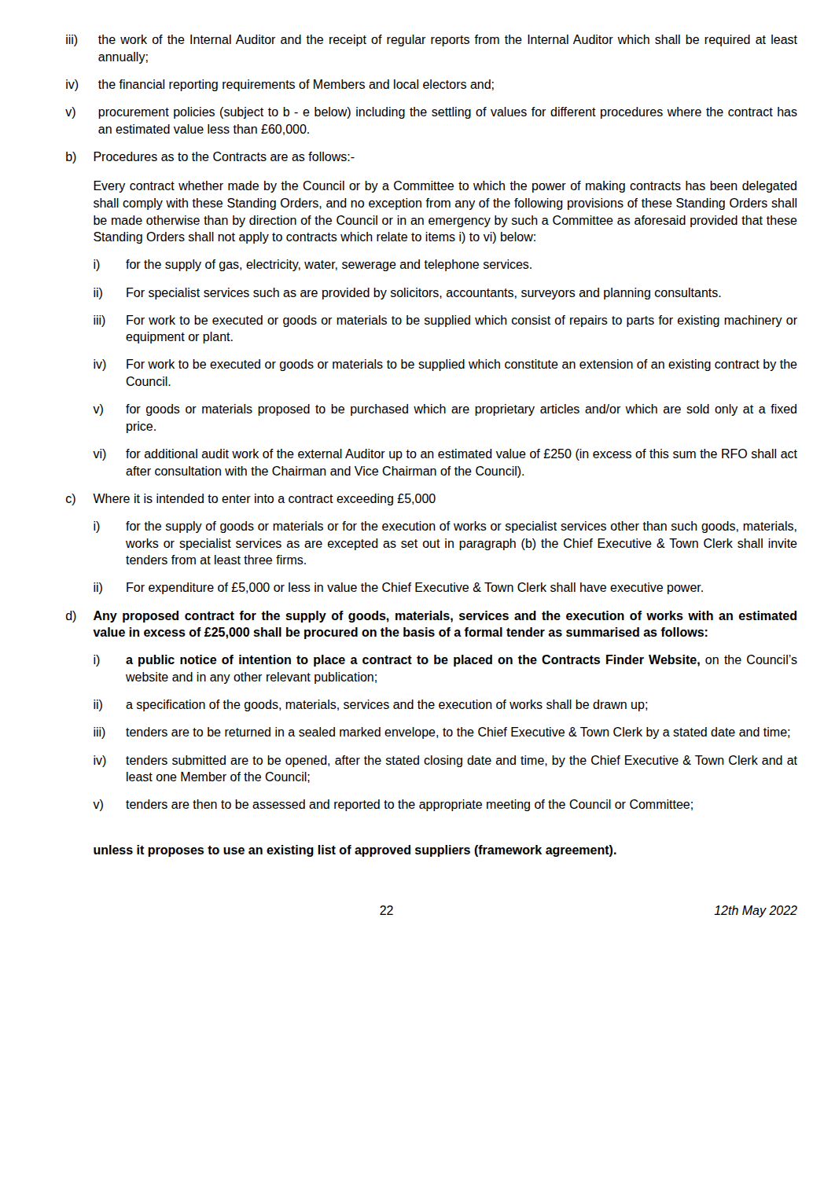iii) the work of the Internal Auditor and the receipt of regular reports from the Internal Auditor which shall be required at least annually;
iv) the financial reporting requirements of Members and local electors and;
v) procurement policies (subject to b - e below) including the settling of values for different procedures where the contract has an estimated value less than £60,000.
b) Procedures as to the Contracts are as follows:-
Every contract whether made by the Council or by a Committee to which the power of making contracts has been delegated shall comply with these Standing Orders, and no exception from any of the following provisions of these Standing Orders shall be made otherwise than by direction of the Council or in an emergency by such a Committee as aforesaid provided that these Standing Orders shall not apply to contracts which relate to items i) to vi) below:
i) for the supply of gas, electricity, water, sewerage and telephone services.
ii) For specialist services such as are provided by solicitors, accountants, surveyors and planning consultants.
iii) For work to be executed or goods or materials to be supplied which consist of repairs to parts for existing machinery or equipment or plant.
iv) For work to be executed or goods or materials to be supplied which constitute an extension of an existing contract by the Council.
v) for goods or materials proposed to be purchased which are proprietary articles and/or which are sold only at a fixed price.
vi) for additional audit work of the external Auditor up to an estimated value of £250 (in excess of this sum the RFO shall act after consultation with the Chairman and Vice Chairman of the Council).
c) Where it is intended to enter into a contract exceeding £5,000
i) for the supply of goods or materials or for the execution of works or specialist services other than such goods, materials, works or specialist services as are excepted as set out in paragraph (b) the Chief Executive & Town Clerk shall invite tenders from at least three firms.
ii) For expenditure of £5,000 or less in value the Chief Executive & Town Clerk shall have executive power.
d) Any proposed contract for the supply of goods, materials, services and the execution of works with an estimated value in excess of £25,000 shall be procured on the basis of a formal tender as summarised as follows:
i) a public notice of intention to place a contract to be placed on the Contracts Finder Website, on the Council’s website and in any other relevant publication;
ii) a specification of the goods, materials, services and the execution of works shall be drawn up;
iii) tenders are to be returned in a sealed marked envelope, to the Chief Executive & Town Clerk by a stated date and time;
iv) tenders submitted are to be opened, after the stated closing date and time, by the Chief Executive & Town Clerk and at least one Member of the Council;
v) tenders are then to be assessed and reported to the appropriate meeting of the Council or Committee;
unless it proposes to use an existing list of approved suppliers (framework agreement).
22 12th May 2022